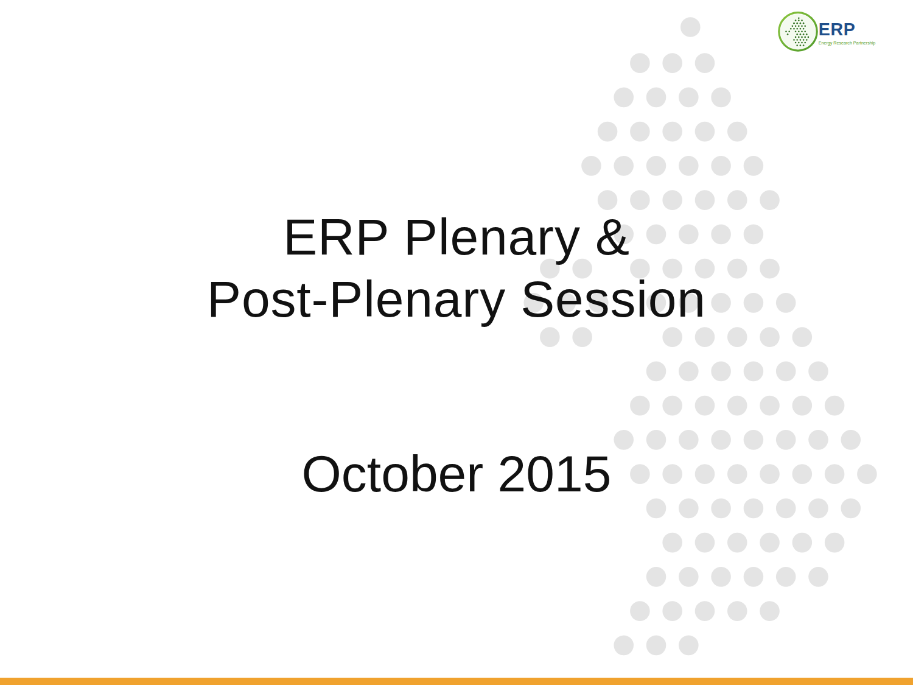ERP Energy Research Partnership
ERP Plenary &
Post-Plenary Session
October 2015